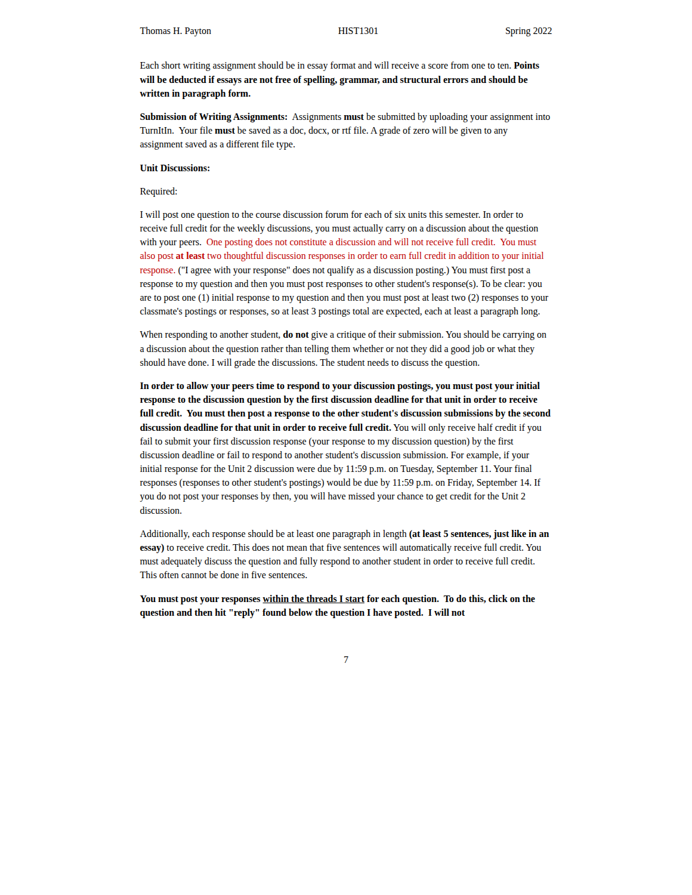Thomas H. Payton HIST1301 Spring 2022
Each short writing assignment should be in essay format and will receive a score from one to ten. Points will be deducted if essays are not free of spelling, grammar, and structural errors and should be written in paragraph form.
Submission of Writing Assignments: Assignments must be submitted by uploading your assignment into TurnItIn. Your file must be saved as a doc, docx, or rtf file. A grade of zero will be given to any assignment saved as a different file type.
Unit Discussions:
Required:
I will post one question to the course discussion forum for each of six units this semester. In order to receive full credit for the weekly discussions, you must actually carry on a discussion about the question with your peers. One posting does not constitute a discussion and will not receive full credit. You must also post at least two thoughtful discussion responses in order to earn full credit in addition to your initial response. ("I agree with your response" does not qualify as a discussion posting.) You must first post a response to my question and then you must post responses to other student's response(s). To be clear: you are to post one (1) initial response to my question and then you must post at least two (2) responses to your classmate's postings or responses, so at least 3 postings total are expected, each at least a paragraph long.
When responding to another student, do not give a critique of their submission. You should be carrying on a discussion about the question rather than telling them whether or not they did a good job or what they should have done. I will grade the discussions. The student needs to discuss the question.
In order to allow your peers time to respond to your discussion postings, you must post your initial response to the discussion question by the first discussion deadline for that unit in order to receive full credit. You must then post a response to the other student's discussion submissions by the second discussion deadline for that unit in order to receive full credit. You will only receive half credit if you fail to submit your first discussion response (your response to my discussion question) by the first discussion deadline or fail to respond to another student's discussion submission. For example, if your initial response for the Unit 2 discussion were due by 11:59 p.m. on Tuesday, September 11. Your final responses (responses to other student's postings) would be due by 11:59 p.m. on Friday, September 14. If you do not post your responses by then, you will have missed your chance to get credit for the Unit 2 discussion.
Additionally, each response should be at least one paragraph in length (at least 5 sentences, just like in an essay) to receive credit. This does not mean that five sentences will automatically receive full credit. You must adequately discuss the question and fully respond to another student in order to receive full credit. This often cannot be done in five sentences.
You must post your responses within the threads I start for each question. To do this, click on the question and then hit "reply" found below the question I have posted. I will not
7